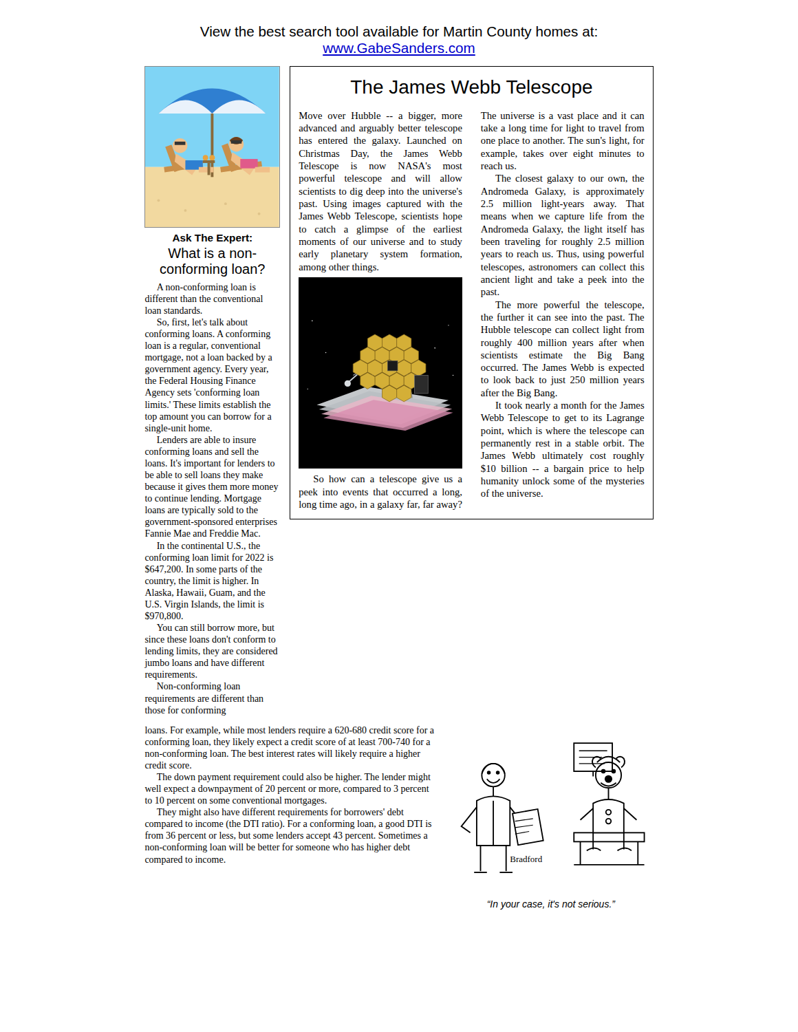View the best search tool available for Martin County homes at: www.GabeSanders.com
Ask The Expert:
What is a non-conforming loan?
A non-conforming loan is different than the conventional loan standards.
So, first, let's talk about conforming loans. A conforming loan is a regular, conventional mortgage, not a loan backed by a government agency. Every year, the Federal Housing Finance Agency sets 'conforming loan limits.' These limits establish the top amount you can borrow for a single-unit home.
Lenders are able to insure conforming loans and sell the loans. It's important for lenders to be able to sell loans they make because it gives them more money to continue lending. Mortgage loans are typically sold to the government-sponsored enterprises Fannie Mae and Freddie Mac.
In the continental U.S., the conforming loan limit for 2022 is $647,200. In some parts of the country, the limit is higher. In Alaska, Hawaii, Guam, and the U.S. Virgin Islands, the limit is $970,800.
You can still borrow more, but since these loans don't conform to lending limits, they are considered jumbo loans and have different requirements.
Non-conforming loan requirements are different than those for conforming
The James Webb Telescope
Move over Hubble -- a bigger, more advanced and arguably better telescope has entered the galaxy. Launched on Christmas Day, the James Webb Telescope is now NASA's most powerful telescope and will allow scientists to dig deep into the universe's past. Using images captured with the James Webb Telescope, scientists hope to catch a glimpse of the earliest moments of our universe and to study early planetary system formation, among other things.
So how can a telescope give us a peek into events that occurred a long, long time ago, in a galaxy far, far away? The universe is a vast place and it can take a long time for light to travel from one place to another. The sun's light, for example, takes over eight minutes to reach us.
The closest galaxy to our own, the Andromeda Galaxy, is approximately 2.5 million light-years away. That means when we capture life from the Andromeda Galaxy, the light itself has been traveling for roughly 2.5 million years to reach us. Thus, using powerful telescopes, astronomers can collect this ancient light and take a peek into the past.
The more powerful the telescope, the further it can see into the past. The Hubble telescope can collect light from roughly 400 million years after when scientists estimate the Big Bang occurred. The James Webb is expected to look back to just 250 million years after the Big Bang.
It took nearly a month for the James Webb Telescope to get to its Lagrange point, which is where the telescope can permanently rest in a stable orbit. The James Webb ultimately cost roughly $10 billion -- a bargain price to help humanity unlock some of the mysteries of the universe.
loans. For example, while most lenders require a 620-680 credit score for a conforming loan, they likely expect a credit score of at least 700-740 for a non-conforming loan. The best interest rates will likely require a higher credit score.
The down payment requirement could also be higher. The lender might well expect a downpayment of 20 percent or more, compared to 3 percent to 10 percent on some conventional mortgages.
They might also have different requirements for borrowers' debt compared to income (the DTI ratio). For a conforming loan, a good DTI is from 36 percent or less, but some lenders accept 43 percent. Sometimes a non-conforming loan will be better for someone who has higher debt compared to income.
Bradford
“In your case, it's not serious.”